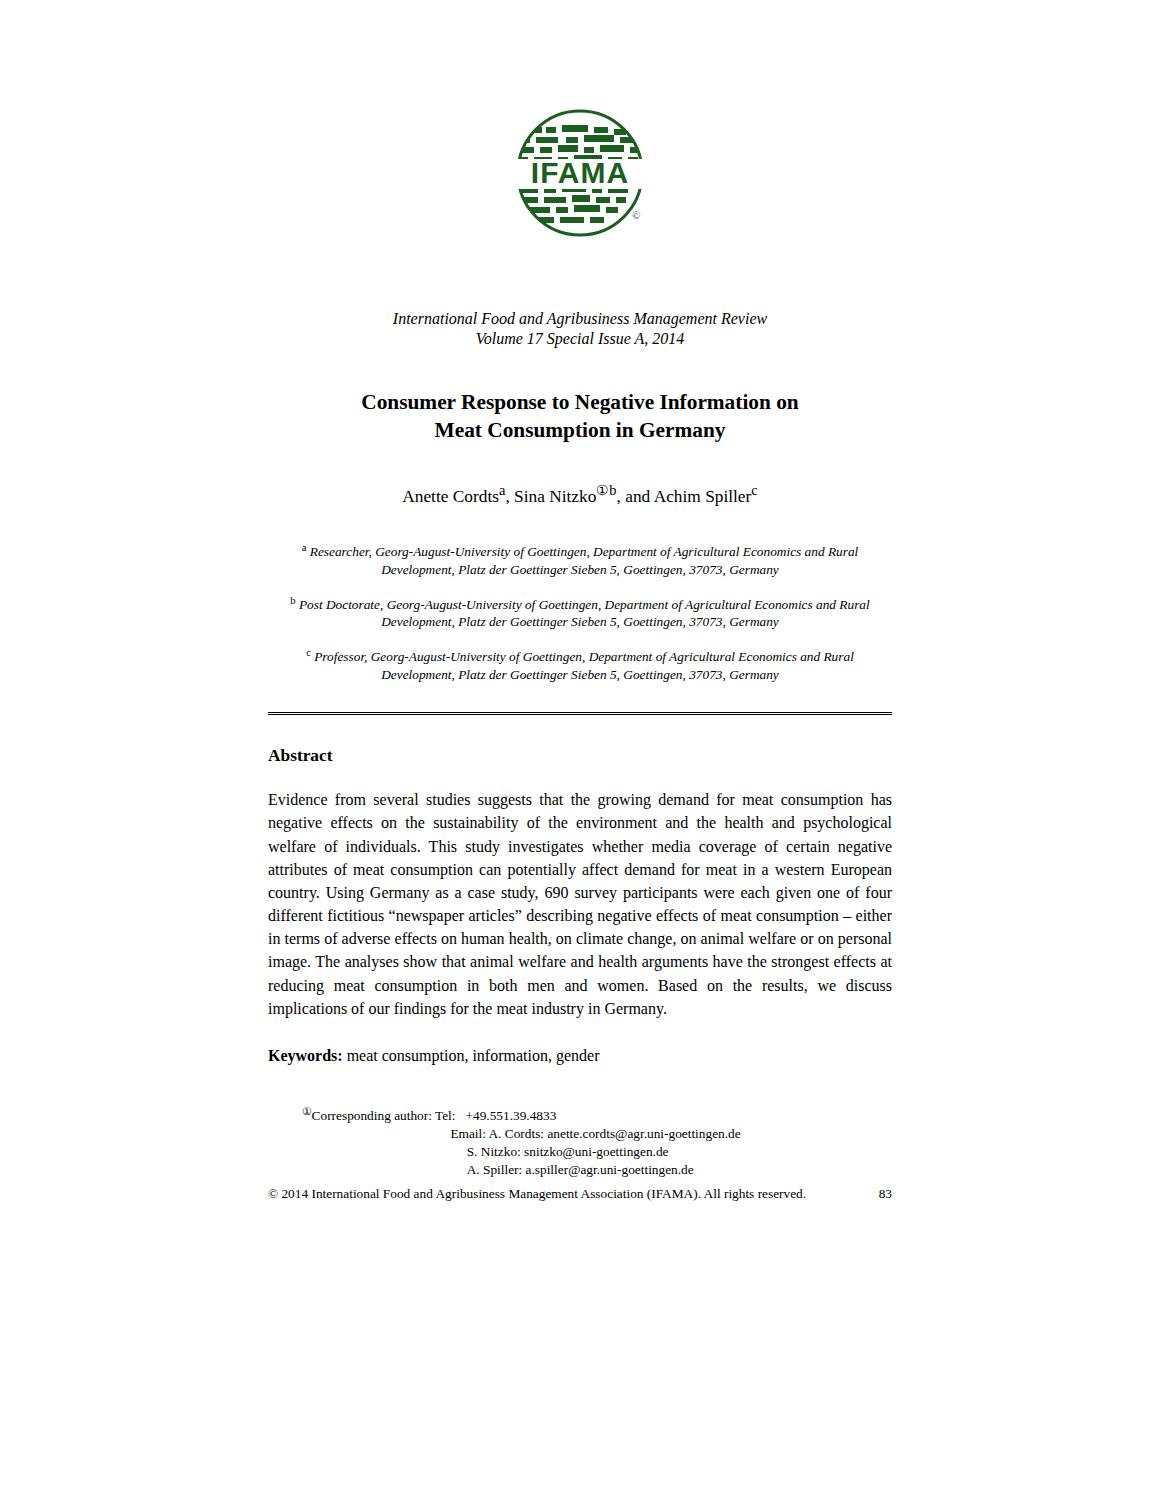IFAMA logo IFAMA ©
International Food and Agribusiness Management Review
Volume 17 Special Issue A, 2014
Consumer Response to Negative Information on
Meat Consumption in Germany
Anette Cordtsa, Sina Nitzko①b, and Achim Spillerc
a Researcher, Georg-August-University of Goettingen, Department of Agricultural Economics and Rural Development, Platz der Goettinger Sieben 5, Goettingen, 37073, Germany
b Post Doctorate, Georg-August-University of Goettingen, Department of Agricultural Economics and Rural Development, Platz der Goettinger Sieben 5, Goettingen, 37073, Germany
c Professor, Georg-August-University of Goettingen, Department of Agricultural Economics and Rural Development, Platz der Goettinger Sieben 5, Goettingen, 37073, Germany
Abstract
Evidence from several studies suggests that the growing demand for meat consumption has negative effects on the sustainability of the environment and the health and psychological welfare of individuals. This study investigates whether media coverage of certain negative attributes of meat consumption can potentially affect demand for meat in a western European country. Using Germany as a case study, 690 survey participants were each given one of four different fictitious “newspaper articles” describing negative effects of meat consumption – either in terms of adverse effects on human health, on climate change, on animal welfare or on personal image. The analyses show that animal welfare and health arguments have the strongest effects at reducing meat consumption in both men and women. Based on the results, we discuss implications of our findings for the meat industry in Germany.
Keywords: meat consumption, information, gender
①Corresponding author: Tel: +49.551.39.4833
Email: A. Cordts: anette.cordts@agr.uni-goettingen.de
S. Nitzko: snitzko@uni-goettingen.de
A. Spiller: a.spiller@agr.uni-goettingen.de
© 2014 International Food and Agribusiness Management Association (IFAMA). All rights reserved. 83